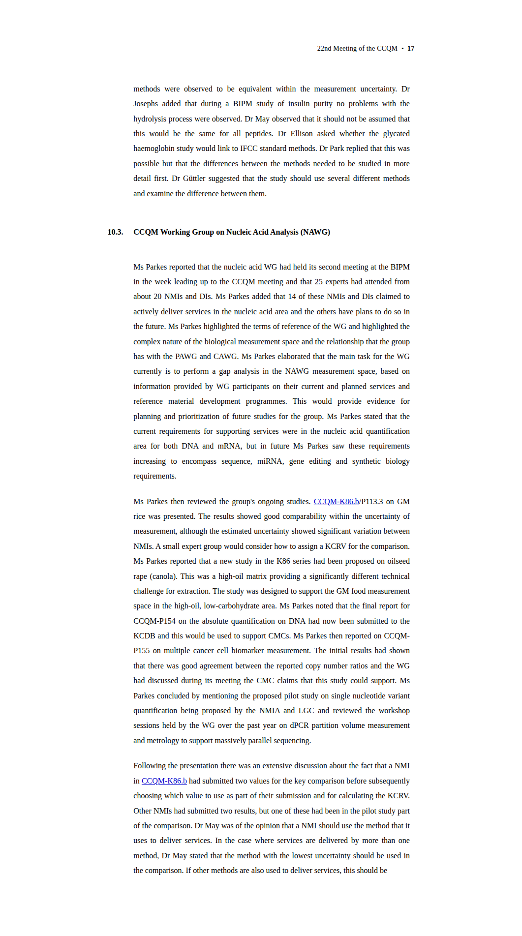22nd Meeting of the CCQM ▪ 17
methods were observed to be equivalent within the measurement uncertainty. Dr Josephs added that during a BIPM study of insulin purity no problems with the hydrolysis process were observed. Dr May observed that it should not be assumed that this would be the same for all peptides. Dr Ellison asked whether the glycated haemoglobin study would link to IFCC standard methods. Dr Park replied that this was possible but that the differences between the methods needed to be studied in more detail first. Dr Güttler suggested that the study should use several different methods and examine the difference between them.
10.3. CCQM Working Group on Nucleic Acid Analysis (NAWG)
Ms Parkes reported that the nucleic acid WG had held its second meeting at the BIPM in the week leading up to the CCQM meeting and that 25 experts had attended from about 20 NMIs and DIs. Ms Parkes added that 14 of these NMIs and DIs claimed to actively deliver services in the nucleic acid area and the others have plans to do so in the future. Ms Parkes highlighted the terms of reference of the WG and highlighted the complex nature of the biological measurement space and the relationship that the group has with the PAWG and CAWG. Ms Parkes elaborated that the main task for the WG currently is to perform a gap analysis in the NAWG measurement space, based on information provided by WG participants on their current and planned services and reference material development programmes. This would provide evidence for planning and prioritization of future studies for the group. Ms Parkes stated that the current requirements for supporting services were in the nucleic acid quantification area for both DNA and mRNA, but in future Ms Parkes saw these requirements increasing to encompass sequence, miRNA, gene editing and synthetic biology requirements.
Ms Parkes then reviewed the group's ongoing studies. CCQM-K86.b/P113.3 on GM rice was presented. The results showed good comparability within the uncertainty of measurement, although the estimated uncertainty showed significant variation between NMIs. A small expert group would consider how to assign a KCRV for the comparison. Ms Parkes reported that a new study in the K86 series had been proposed on oilseed rape (canola). This was a high-oil matrix providing a significantly different technical challenge for extraction. The study was designed to support the GM food measurement space in the high-oil, low-carbohydrate area. Ms Parkes noted that the final report for CCQM-P154 on the absolute quantification on DNA had now been submitted to the KCDB and this would be used to support CMCs. Ms Parkes then reported on CCQM-P155 on multiple cancer cell biomarker measurement. The initial results had shown that there was good agreement between the reported copy number ratios and the WG had discussed during its meeting the CMC claims that this study could support. Ms Parkes concluded by mentioning the proposed pilot study on single nucleotide variant quantification being proposed by the NMIA and LGC and reviewed the workshop sessions held by the WG over the past year on dPCR partition volume measurement and metrology to support massively parallel sequencing.
Following the presentation there was an extensive discussion about the fact that a NMI in CCQM-K86.b had submitted two values for the key comparison before subsequently choosing which value to use as part of their submission and for calculating the KCRV. Other NMIs had submitted two results, but one of these had been in the pilot study part of the comparison. Dr May was of the opinion that a NMI should use the method that it uses to deliver services. In the case where services are delivered by more than one method, Dr May stated that the method with the lowest uncertainty should be used in the comparison. If other methods are also used to deliver services, this should be